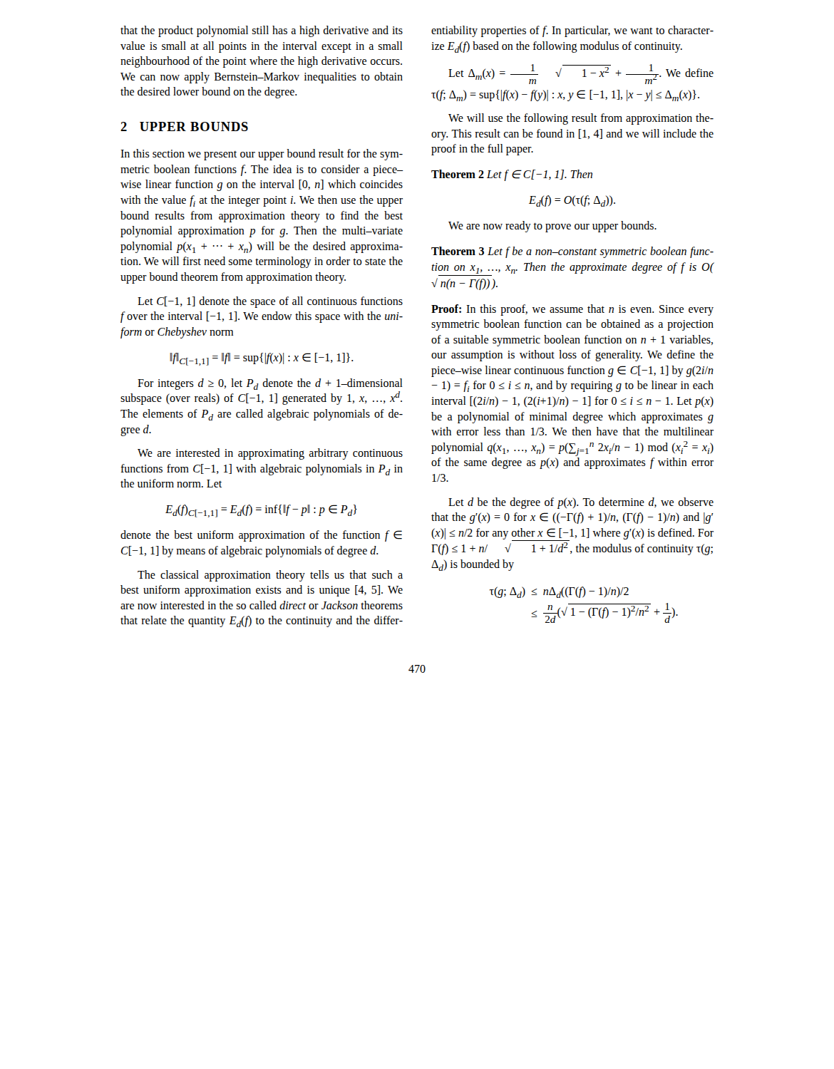that the product polynomial still has a high derivative and its value is small at all points in the interval except in a small neighbourhood of the point where the high derivative occurs. We can now apply Bernstein–Markov inequalities to obtain the desired lower bound on the degree.
2 UPPER BOUNDS
In this section we present our upper bound result for the symmetric boolean functions f. The idea is to consider a piece–wise linear function g on the interval [0, n] which coincides with the value fi at the integer point i. We then use the upper bound results from approximation theory to find the best polynomial approximation p for g. Then the multi–variate polynomial p(x1 + ··· + xn) will be the desired approximation. We will first need some terminology in order to state the upper bound theorem from approximation theory.
Let C[−1, 1] denote the space of all continuous functions f over the interval [−1, 1]. We endow this space with the uniform or Chebyshev norm
‖f‖C[−1,1] = ‖f‖ = sup{|f(x)| : x ∈ [−1, 1]}.
For integers d ≥ 0, let Pd denote the d + 1–dimensional subspace (over reals) of C[−1, 1] generated by 1, x, …, xd. The elements of Pd are called algebraic polynomials of degree d.
We are interested in approximating arbitrary continuous functions from C[−1, 1] with algebraic polynomials in Pd in the uniform norm. Let
Ed(f)C[−1,1] = Ed(f) = inf{‖f − p‖ : p ∈ Pd}
denote the best uniform approximation of the function f ∈ C[−1, 1] by means of algebraic polynomials of degree d.
The classical approximation theory tells us that such a best uniform approximation exists and is unique [4, 5]. We are now interested in the so called direct or Jackson theorems that relate the quantity Ed(f) to the continuity and the differentiability properties of f. In particular, we want to characterize Ed(f) based on the following modulus of continuity.
Let Δm(x) = 1 m√1 − x2 + 1 m2. We define τ(f; Δm) = sup{|f(x) − f(y)| : x, y ∈ [−1, 1], |x − y| ≤ Δm(x)}.
We will use the following result from approximation theory. This result can be found in [1, 4] and we will include the proof in the full paper.
Theorem 2 Let f ∈ C[−1, 1]. Then
Ed(f) = O(τ(f; Δd)).
We are now ready to prove our upper bounds.
Theorem 3 Let f be a non–constant symmetric boolean function on x1, …, xn. Then the approximate degree of f is O(√n(n − Γ(f))).
Proof: In this proof, we assume that n is even. Since every symmetric boolean function can be obtained as a projection of a suitable symmetric boolean function on n + 1 variables, our assumption is without loss of generality. We define the piece–wise linear continuous function g ∈ C[−1, 1] by g(2i/n − 1) = fi for 0 ≤ i ≤ n, and by requiring g to be linear in each interval [(2i/n) − 1, (2(i+1)/n) − 1] for 0 ≤ i ≤ n − 1. Let p(x) be a polynomial of minimal degree which approximates g with error less than 1/3. We then have that the multilinear polynomial q(x1, …, xn) = p(∑j=1n 2xi/n − 1) mod (xi2 = xi) of the same degree as p(x) and approximates f within error 1/3.
Let d be the degree of p(x). To determine d, we observe that the g′(x) = 0 for x ∈ ((−Γ(f) + 1)/n, (Γ(f) − 1)/n) and |g′(x)| ≤ n/2 for any other x ∈ [−1, 1] where g′(x) is defined. For Γ(f) ≤ 1 + n/√1 + 1/d2, the modulus of continuity τ(g; Δd) is bounded by
| τ( g ; Δ d ) | ≤ | n Δ d ((Γ( f ) − 1)/ n )/2 |
| | ≤ | n 2 d ( √ 1 − (Γ( f ) − 1) 2 / n 2 + 1 d ). |
470